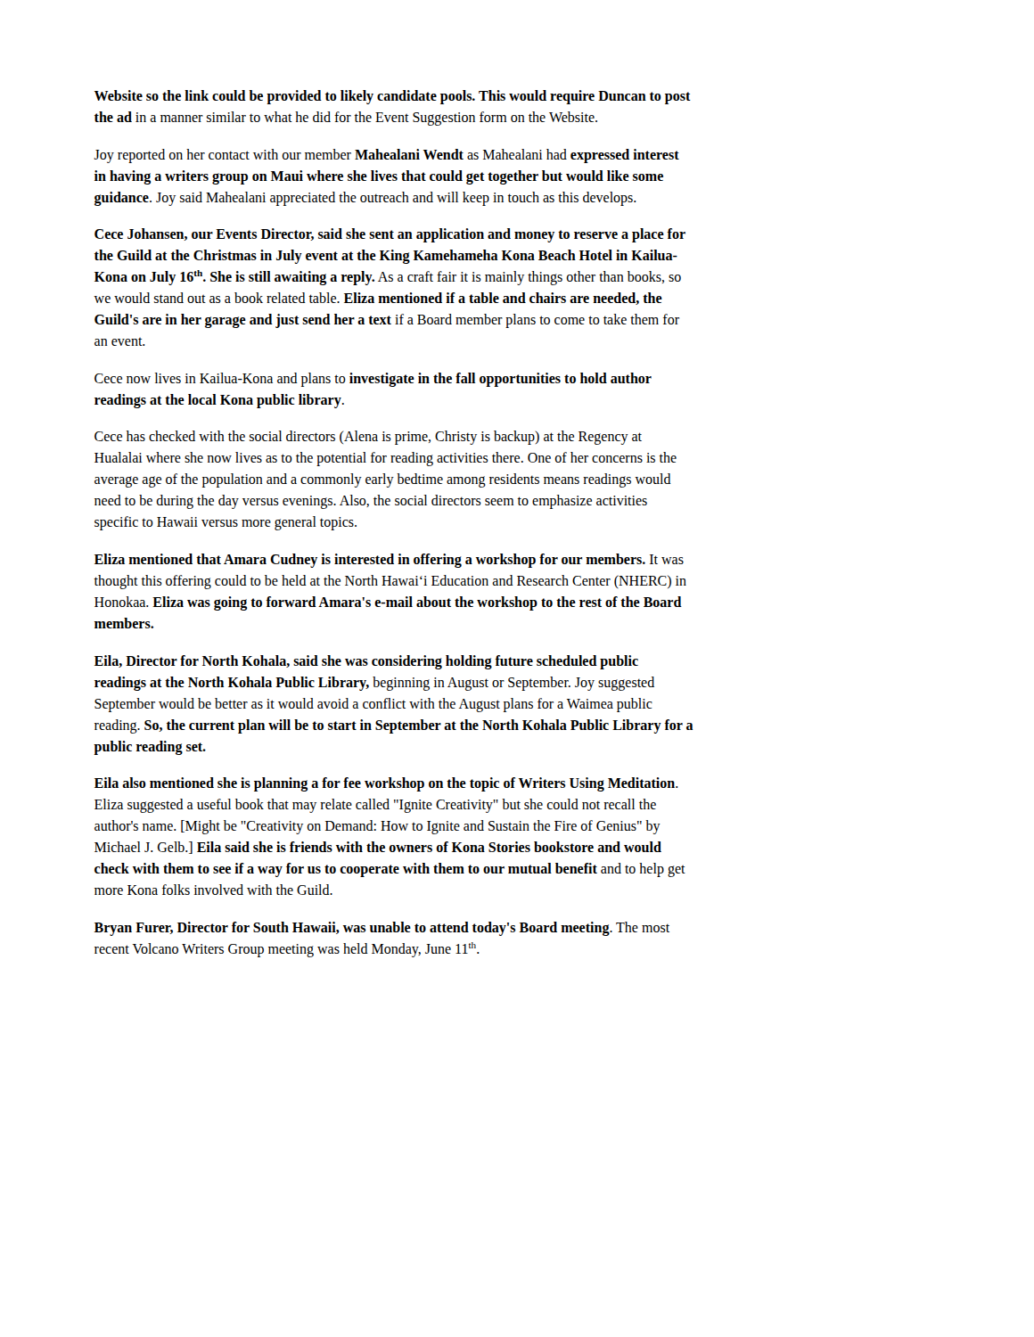Website so the link could be provided to likely candidate pools. This would require Duncan to post the ad in a manner similar to what he did for the Event Suggestion form on the Website.
Joy reported on her contact with our member Mahealani Wendt as Mahealani had expressed interest in having a writers group on Maui where she lives that could get together but would like some guidance. Joy said Mahealani appreciated the outreach and will keep in touch as this develops.
Cece Johansen, our Events Director, said she sent an application and money to reserve a place for the Guild at the Christmas in July event at the King Kamehameha Kona Beach Hotel in Kailua-Kona on July 16th. She is still awaiting a reply. As a craft fair it is mainly things other than books, so we would stand out as a book related table. Eliza mentioned if a table and chairs are needed, the Guild's are in her garage and just send her a text if a Board member plans to come to take them for an event.
Cece now lives in Kailua-Kona and plans to investigate in the fall opportunities to hold author readings at the local Kona public library.
Cece has checked with the social directors (Alena is prime, Christy is backup) at the Regency at Hualalai where she now lives as to the potential for reading activities there. One of her concerns is the average age of the population and a commonly early bedtime among residents means readings would need to be during the day versus evenings. Also, the social directors seem to emphasize activities specific to Hawaii versus more general topics.
Eliza mentioned that Amara Cudney is interested in offering a workshop for our members. It was thought this offering could to be held at the North Hawaiʻi Education and Research Center (NHERC) in Honokaa. Eliza was going to forward Amara's e-mail about the workshop to the rest of the Board members.
Eila, Director for North Kohala, said she was considering holding future scheduled public readings at the North Kohala Public Library, beginning in August or September. Joy suggested September would be better as it would avoid a conflict with the August plans for a Waimea public reading. So, the current plan will be to start in September at the North Kohala Public Library for a public reading set.
Eila also mentioned she is planning a for fee workshop on the topic of Writers Using Meditation. Eliza suggested a useful book that may relate called "Ignite Creativity" but she could not recall the author's name. [Might be "Creativity on Demand: How to Ignite and Sustain the Fire of Genius" by Michael J. Gelb.] Eila said she is friends with the owners of Kona Stories bookstore and would check with them to see if a way for us to cooperate with them to our mutual benefit and to help get more Kona folks involved with the Guild.
Bryan Furer, Director for South Hawaii, was unable to attend today's Board meeting. The most recent Volcano Writers Group meeting was held Monday, June 11th.